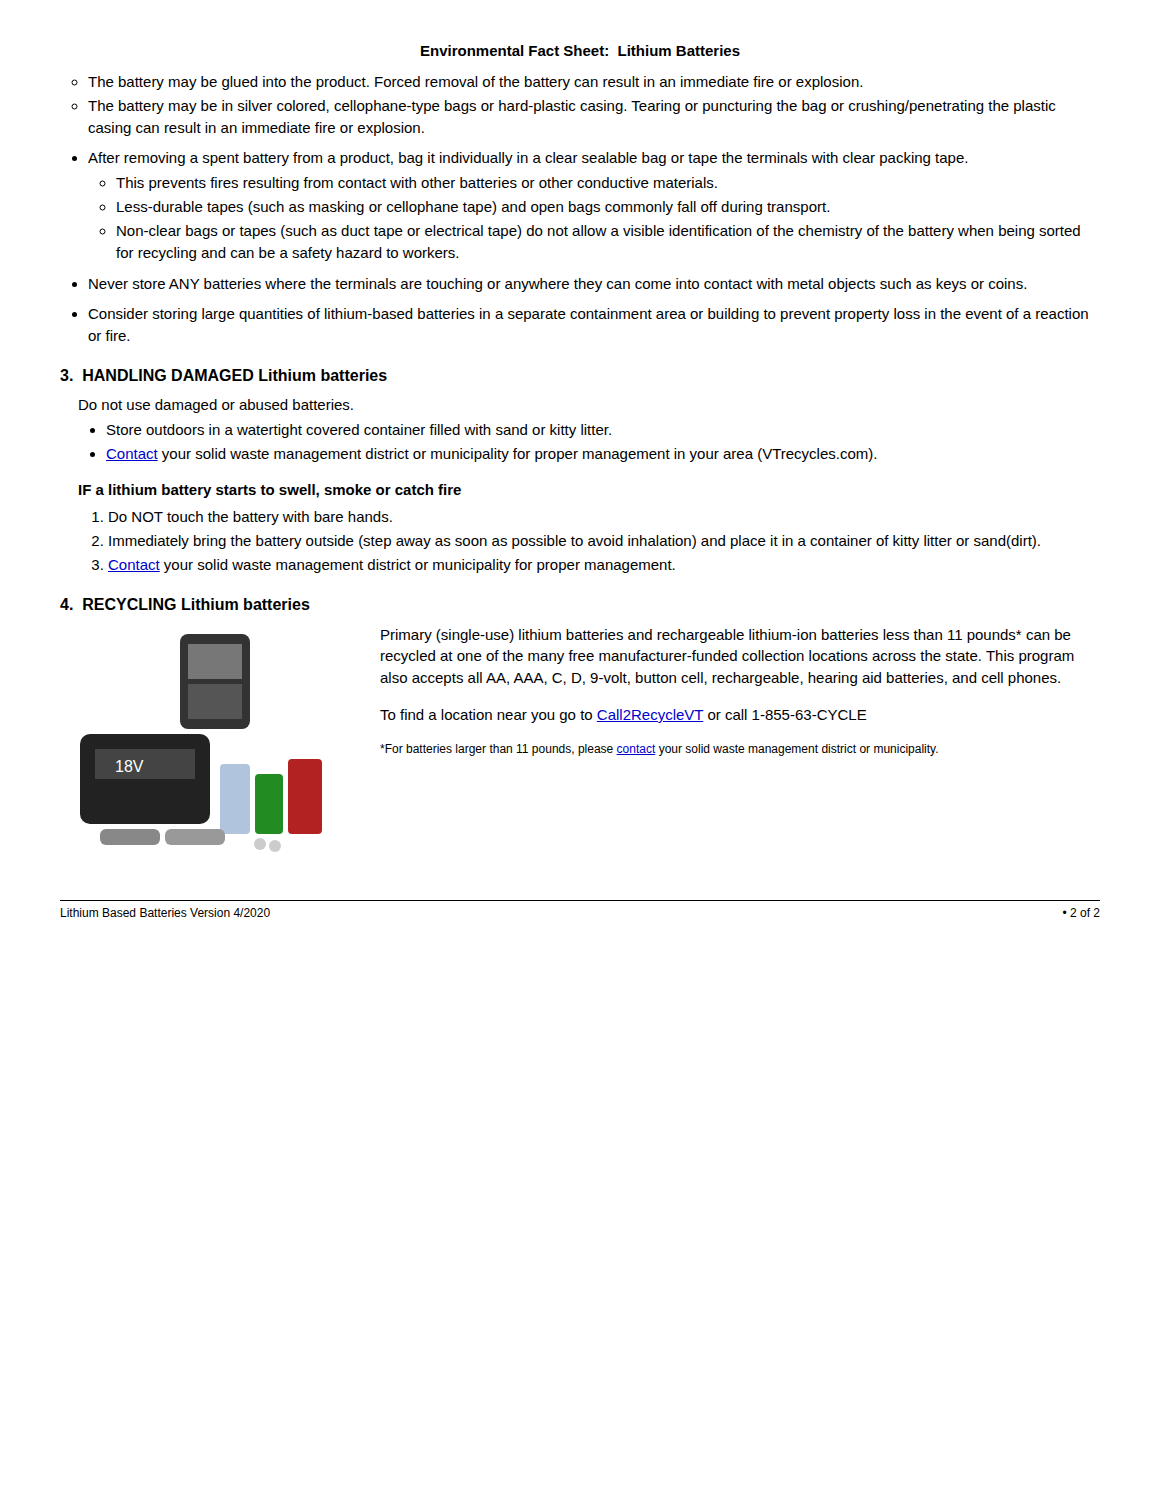Environmental Fact Sheet: Lithium Batteries
The battery may be glued into the product. Forced removal of the battery can result in an immediate fire or explosion.
The battery may be in silver colored, cellophane-type bags or hard-plastic casing. Tearing or puncturing the bag or crushing/penetrating the plastic casing can result in an immediate fire or explosion.
After removing a spent battery from a product, bag it individually in a clear sealable bag or tape the terminals with clear packing tape.
This prevents fires resulting from contact with other batteries or other conductive materials.
Less-durable tapes (such as masking or cellophane tape) and open bags commonly fall off during transport.
Non-clear bags or tapes (such as duct tape or electrical tape) do not allow a visible identification of the chemistry of the battery when being sorted for recycling and can be a safety hazard to workers.
Never store ANY batteries where the terminals are touching or anywhere they can come into contact with metal objects such as keys or coins.
Consider storing large quantities of lithium-based batteries in a separate containment area or building to prevent property loss in the event of a reaction or fire.
3. HANDLING DAMAGED Lithium batteries
Do not use damaged or abused batteries.
Store outdoors in a watertight covered container filled with sand or kitty litter.
Contact your solid waste management district or municipality for proper management in your area (VTrecycles.com).
IF a lithium battery starts to swell, smoke or catch fire
Do NOT touch the battery with bare hands.
Immediately bring the battery outside (step away as soon as possible to avoid inhalation) and place it in a container of kitty litter or sand(dirt).
Contact your solid waste management district or municipality for proper management.
4. RECYCLING Lithium batteries
Primary (single-use) lithium batteries and rechargeable lithium-ion batteries less than 11 pounds* can be recycled at one of the many free manufacturer-funded collection locations across the state. This program also accepts all AA, AAA, C, D, 9-volt, button cell, rechargeable, hearing aid batteries, and cell phones.
To find a location near you go to Call2RecycleVT or call 1-855-63-CYCLE
*For batteries larger than 11 pounds, please contact your solid waste management district or municipality.
Lithium Based Batteries Version 4/2020 • 2 of 2